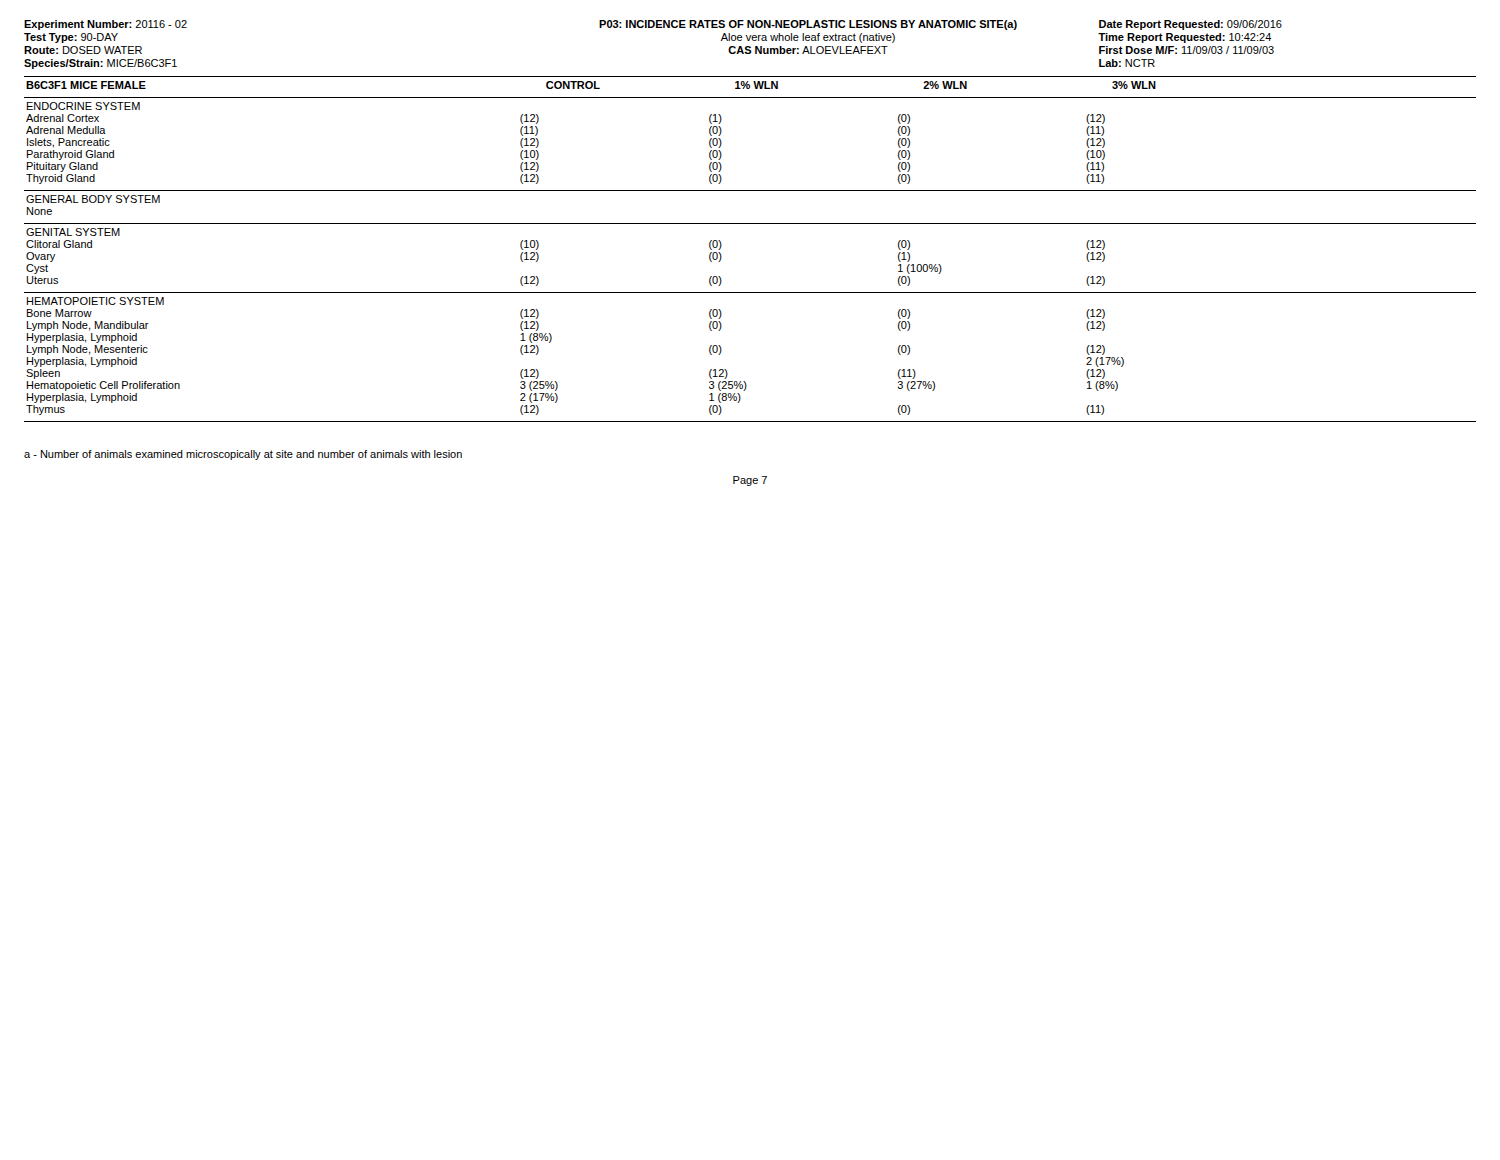| Experiment Number: 20116 - 02 | P03: INCIDENCE RATES OF NON-NEOPLASTIC LESIONS BY ANATOMIC SITE(a) | Date Report Requested: 09/06/2016 |
| Test Type: 90-DAY | Aloe vera whole leaf extract (native) | Time Report Requested: 10:42:24 |
| Route: DOSED WATER | CAS Number: ALOEVLEAFEXT | First Dose M/F: 11/09/03 / 11/09/03 |
| Species/Strain: MICE/B6C3F1 | | Lab: NCTR |
| B6C3F1 MICE FEMALE | CONTROL | 1% WLN | 2% WLN | 3% WLN | |
| ENDOCRINE SYSTEM | | | | | |
| Adrenal Cortex | (12) | (1) | (0) | (12) | |
| Adrenal Medulla | (11) | (0) | (0) | (11) | |
| Islets, Pancreatic | (12) | (0) | (0) | (12) | |
| Parathyroid Gland | (10) | (0) | (0) | (10) | |
| Pituitary Gland | (12) | (0) | (0) | (11) | |
| Thyroid Gland | (12) | (0) | (0) | (11) | |
| GENERAL BODY SYSTEM | | | | | |
| None | | | | | |
| GENITAL SYSTEM | | | | | |
| Clitoral Gland | (10) | (0) | (0) | (12) | |
| Ovary | (12) | (0) | (1) | (12) | |
| Cyst | | | 1 (100%) | | |
| Uterus | (12) | (0) | (0) | (12) | |
| HEMATOPOIETIC SYSTEM | | | | | |
| Bone Marrow | (12) | (0) | (0) | (12) | |
| Lymph Node, Mandibular | (12) | (0) | (0) | (12) | |
| Hyperplasia, Lymphoid | 1 (8%) | | | | |
| Lymph Node, Mesenteric | (12) | (0) | (0) | (12) | |
| Hyperplasia, Lymphoid | | | | 2 (17%) | |
| Spleen | (12) | (12) | (11) | (12) | |
| Hematopoietic Cell Proliferation | 3 (25%) | 3 (25%) | 3 (27%) | 1 (8%) | |
| Hyperplasia, Lymphoid | 2 (17%) | 1 (8%) | | | |
| Thymus | (12) | (0) | (0) | (11) | |
a - Number of animals examined microscopically at site and number of animals with lesion
Page 7